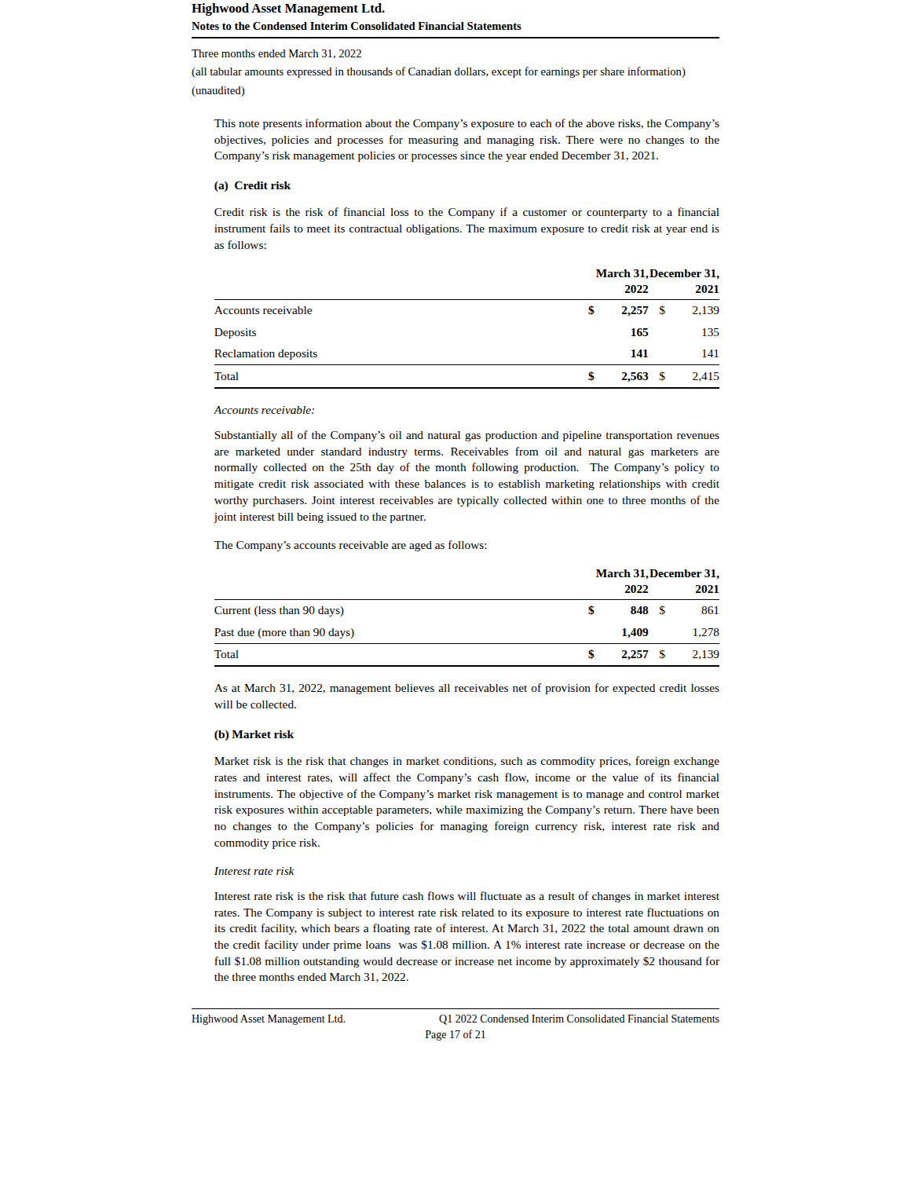Highwood Asset Management Ltd.
Notes to the Condensed Interim Consolidated Financial Statements
Three months ended March 31, 2022
(all tabular amounts expressed in thousands of Canadian dollars, except for earnings per share information)
(unaudited)
This note presents information about the Company’s exposure to each of the above risks, the Company’s objectives, policies and processes for measuring and managing risk. There were no changes to the Company’s risk management policies or processes since the year ended December 31, 2021.
(a) Credit risk
Credit risk is the risk of financial loss to the Company if a customer or counterparty to a financial instrument fails to meet its contractual obligations. The maximum exposure to credit risk at year end is as follows:
| | March 31, 2022 | December 31, 2021 |
| --- | --- | --- |
| Accounts receivable | $ | 2,257 | $ | 2,139 |
| Deposits | | 165 | | 135 |
| Reclamation deposits | | 141 | | 141 |
| Total | $ | 2,563 | $ | 2,415 |
Accounts receivable:
Substantially all of the Company’s oil and natural gas production and pipeline transportation revenues are marketed under standard industry terms. Receivables from oil and natural gas marketers are normally collected on the 25th day of the month following production. The Company’s policy to mitigate credit risk associated with these balances is to establish marketing relationships with credit worthy purchasers. Joint interest receivables are typically collected within one to three months of the joint interest bill being issued to the partner.
The Company’s accounts receivable are aged as follows:
| | March 31, 2022 | December 31, 2021 |
| --- | --- | --- |
| Current (less than 90 days) | $ | 848 | $ | 861 |
| Past due (more than 90 days) | | 1,409 | | 1,278 |
| Total | $ | 2,257 | $ | 2,139 |
As at March 31, 2022, management believes all receivables net of provision for expected credit losses will be collected.
(b) Market risk
Market risk is the risk that changes in market conditions, such as commodity prices, foreign exchange rates and interest rates, will affect the Company’s cash flow, income or the value of its financial instruments. The objective of the Company’s market risk management is to manage and control market risk exposures within acceptable parameters, while maximizing the Company’s return. There have been no changes to the Company’s policies for managing foreign currency risk, interest rate risk and commodity price risk.
Interest rate risk
Interest rate risk is the risk that future cash flows will fluctuate as a result of changes in market interest rates. The Company is subject to interest rate risk related to its exposure to interest rate fluctuations on its credit facility, which bears a floating rate of interest. At March 31, 2022 the total amount drawn on the credit facility under prime loans was $1.08 million. A 1% interest rate increase or decrease on the full $1.08 million outstanding would decrease or increase net income by approximately $2 thousand for the three months ended March 31, 2022.
Highwood Asset Management Ltd.
Q1 2022 Condensed Interim Consolidated Financial Statements
Page 17 of 21